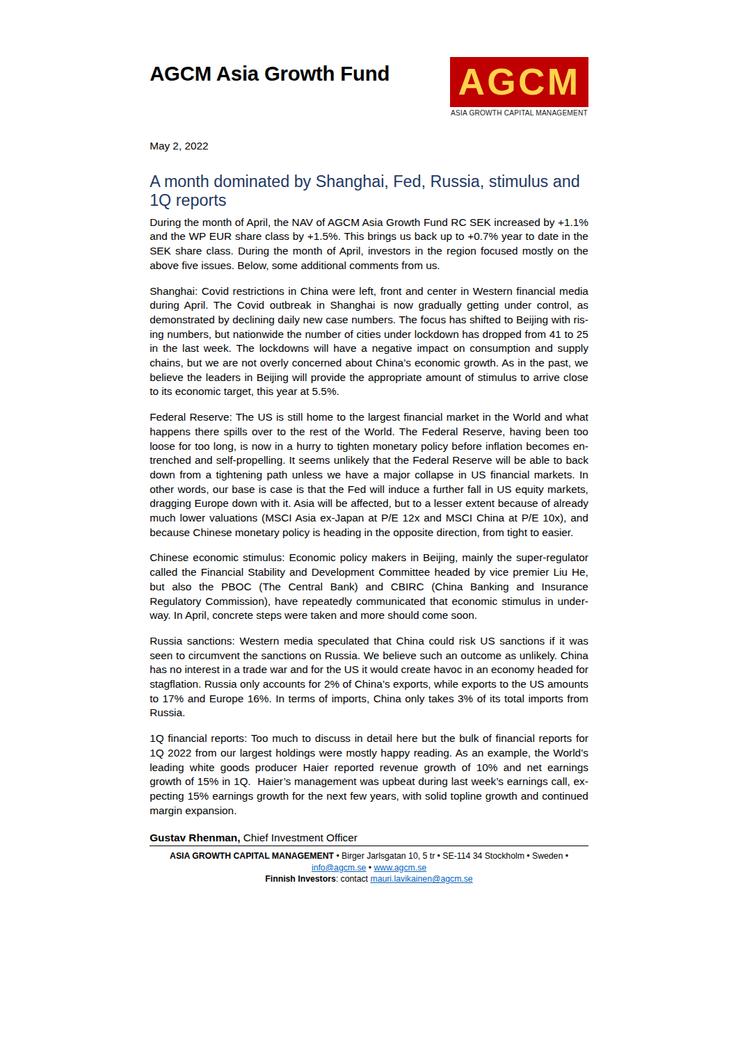AGCM Asia Growth Fund
AGCM
ASIA GROWTH CAPITAL MANAGEMENT
May 2, 2022
A month dominated by Shanghai, Fed, Russia, stimulus and 1Q reports
During the month of April, the NAV of AGCM Asia Growth Fund RC SEK increased by +1.1% and the WP EUR share class by +1.5%. This brings us back up to +0.7% year to date in the SEK share class. During the month of April, investors in the region focused mostly on the above five issues. Below, some additional comments from us.
Shanghai: Covid restrictions in China were left, front and center in Western financial media during April. The Covid outbreak in Shanghai is now gradually getting under control, as demonstrated by declining daily new case numbers. The focus has shifted to Beijing with rising numbers, but nationwide the number of cities under lockdown has dropped from 41 to 25 in the last week. The lockdowns will have a negative impact on consumption and supply chains, but we are not overly concerned about China’s economic growth. As in the past, we believe the leaders in Beijing will provide the appropriate amount of stimulus to arrive close to its economic target, this year at 5.5%.
Federal Reserve: The US is still home to the largest financial market in the World and what happens there spills over to the rest of the World. The Federal Reserve, having been too loose for too long, is now in a hurry to tighten monetary policy before inflation becomes entrenched and self-propelling. It seems unlikely that the Federal Reserve will be able to back down from a tightening path unless we have a major collapse in US financial markets. In other words, our base is case is that the Fed will induce a further fall in US equity markets, dragging Europe down with it. Asia will be affected, but to a lesser extent because of already much lower valuations (MSCI Asia ex-Japan at P/E 12x and MSCI China at P/E 10x), and because Chinese monetary policy is heading in the opposite direction, from tight to easier.
Chinese economic stimulus: Economic policy makers in Beijing, mainly the super-regulator called the Financial Stability and Development Committee headed by vice premier Liu He, but also the PBOC (The Central Bank) and CBIRC (China Banking and Insurance Regulatory Commission), have repeatedly communicated that economic stimulus in underway. In April, concrete steps were taken and more should come soon.
Russia sanctions: Western media speculated that China could risk US sanctions if it was seen to circumvent the sanctions on Russia. We believe such an outcome as unlikely. China has no interest in a trade war and for the US it would create havoc in an economy headed for stagflation. Russia only accounts for 2% of China’s exports, while exports to the US amounts to 17% and Europe 16%. In terms of imports, China only takes 3% of its total imports from Russia.
1Q financial reports: Too much to discuss in detail here but the bulk of financial reports for 1Q 2022 from our largest holdings were mostly happy reading. As an example, the World’s leading white goods producer Haier reported revenue growth of 10% and net earnings growth of 15% in 1Q. Haier’s management was upbeat during last week’s earnings call, expecting 15% earnings growth for the next few years, with solid topline growth and continued margin expansion.
Gustav Rhenman, Chief Investment Officer
ASIA GROWTH CAPITAL MANAGEMENT • Birger Jarlsgatan 10, 5 tr • SE-114 34 Stockholm • Sweden • info@agcm.se • www.agcm.se
Finnish Investors: contact mauri.lavikainen@agcm.se